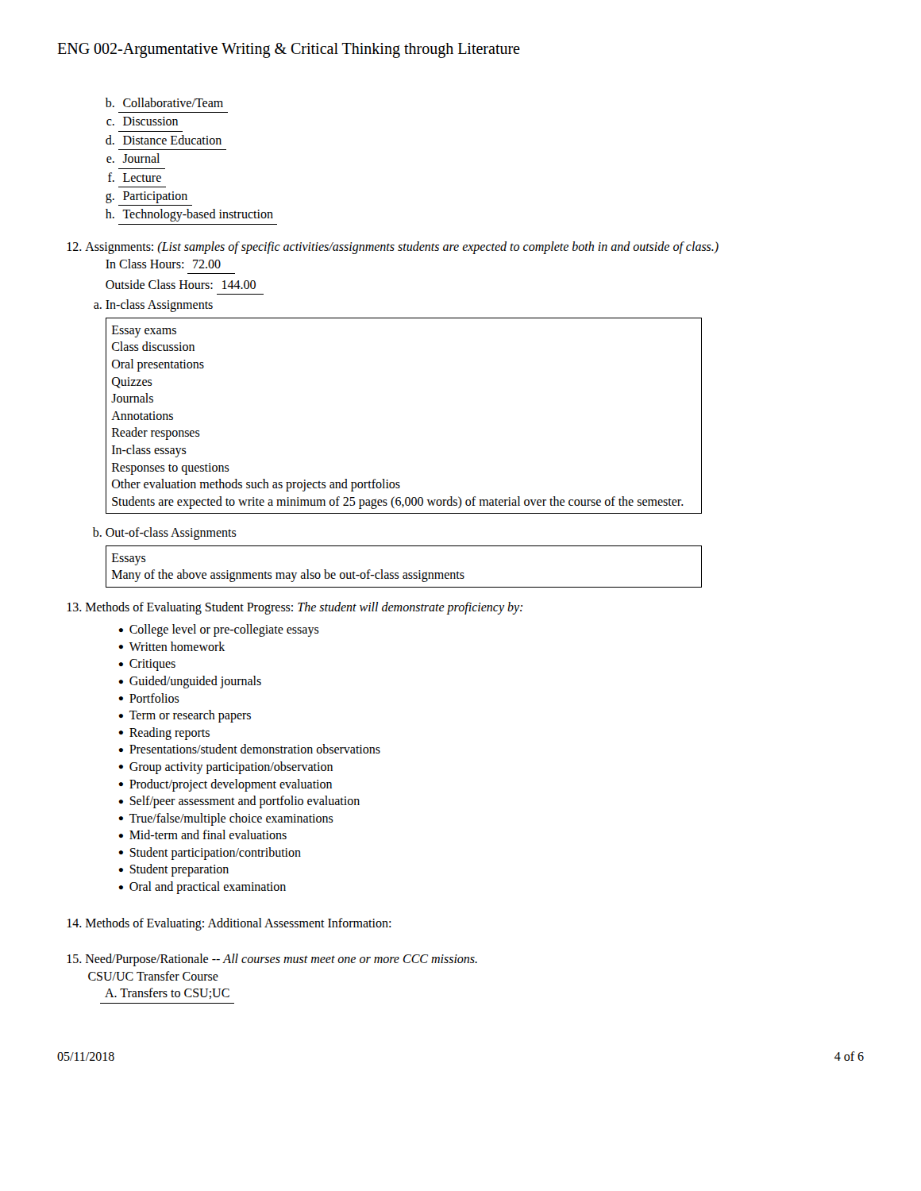ENG 002-Argumentative Writing & Critical Thinking through Literature
Collaborative/Team
Discussion
Distance Education
Journal
Lecture
Participation
Technology-based instruction
Assignments: (List samples of specific activities/assignments students are expected to complete both in and outside of class.)
In Class Hours: 72.00
Outside Class Hours: 144.00
In-class Assignments
Essay exams
Class discussion
Oral presentations
Quizzes
Journals
Annotations
Reader responses
In-class essays
Responses to questions
Other evaluation methods such as projects and portfolios
Students are expected to write a minimum of 25 pages (6,000 words) of material over the course of the semester.
Out-of-class Assignments
Essays
Many of the above assignments may also be out-of-class assignments
Methods of Evaluating Student Progress: The student will demonstrate proficiency by:
College level or pre-collegiate essays
Written homework
Critiques
Guided/unguided journals
Portfolios
Term or research papers
Reading reports
Presentations/student demonstration observations
Group activity participation/observation
Product/project development evaluation
Self/peer assessment and portfolio evaluation
True/false/multiple choice examinations
Mid-term and final evaluations
Student participation/contribution
Student preparation
Oral and practical examination
Methods of Evaluating: Additional Assessment Information:
Need/Purpose/Rationale -- All courses must meet one or more CCC missions.
CSU/UC Transfer Course
A. Transfers to CSU;UC
05/11/2018 4 of 6